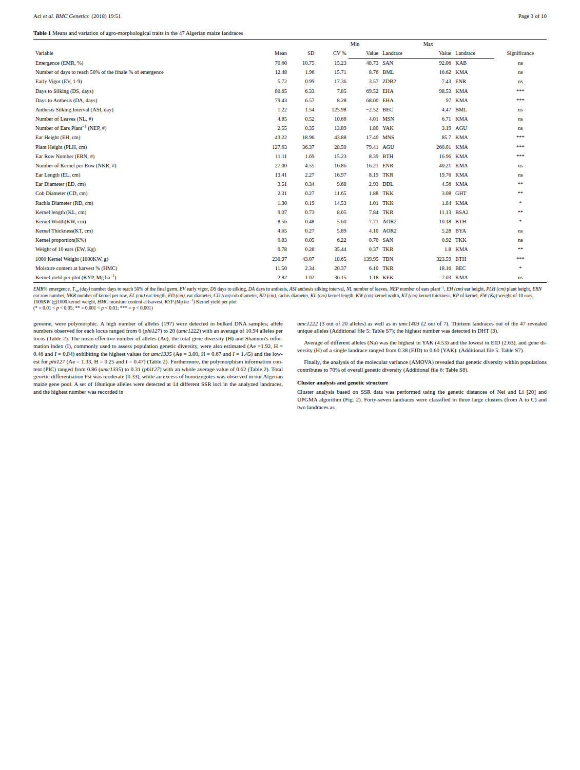Aci et al. BMC Genetics (2018) 19:51
Page 3 of 10
Table 1 Means and variation of agro-morphological traits in the 47 Algerian maize landraces
| Variable | Mean | SD | CV % | Min | Max | Significance |
| --- | --- | --- | --- | --- | --- | --- |
| Value | Landrace | Value | Landrace |
| Emergence (EMR, %) | 70.60 | 10.75 | 15.23 | 48.73 | SAN | 92.06 | KAB | ns |
| Number of days to reach 50% of the finale % of emergence | 12.48 | 1.96 | 15.71 | 8.76 | BML | 16.62 | KMA | ns |
| Early Vigor (EV, 1-9) | 5.72 | 0.99 | 17.36 | 3.57 | ZDB2 | 7.43 | ENR | ns |
| Days to Silking (DS, days) | 80.65 | 6.33 | 7.85 | 69.52 | EHA | 98.53 | KMA | *** |
| Days to Anthesis (DA, days) | 79.43 | 6.57 | 8.28 | 68.00 | EHA | 97 | KMA | *** |
| Anthesis Silking Interval (ASI, day) | 1.22 | 1.54 | 125.98 | −2.52 | BEC | 4.47 | BML | ns |
| Number of Leaves (NL, #) | 4.85 | 0.52 | 10.68 | 4.01 | MSN | 6.71 | KMA | ns |
| Number of Ears Plant −1 (NEP, #) | 2.55 | 0.35 | 13.89 | 1.80 | YAK | 3.19 | AGU | ns |
| Ear Height (EH, cm) | 43.22 | 18.96 | 43.88 | 17.40 | MNS | 85.7 | KMA | *** |
| Plant Height (PLH, cm) | 127.63 | 36.37 | 28.50 | 79.41 | AGU | 260.01 | KMA | *** |
| Ear Row Number (ERN, #) | 11.11 | 1.69 | 15.23 | 8.39 | BTH | 16.96 | KMA | *** |
| Number of Kernel per Row (NKR, #) | 27.00 | 4.55 | 16.86 | 16.21 | ENR | 40.21 | KMA | ns |
| Ear Length (EL, cm) | 13.41 | 2.27 | 16.97 | 8.19 | TKR | 19.76 | KMA | ns |
| Ear Diameter (ED, cm) | 3.51 | 0.34 | 9.68 | 2.93 | DDL | 4.56 | KMA | ** |
| Cob Diameter (CD, cm) | 2.31 | 0.27 | 11.65 | 1.88 | TKK | 3.08 | GHT | ** |
| Rachis Diameter (RD, cm) | 1.30 | 0.19 | 14.53 | 1.01 | TKK | 1.84 | KMA | * |
| Kernel length (KL, cm) | 9.07 | 0.73 | 8.05 | 7.84 | TKR | 11.13 | BSA2 | ** |
| Kernel Width(KW, cm) | 8.56 | 0.48 | 5.60 | 7.71 | AOR2 | 10.18 | BTH | * |
| Kernel Thickness(KT, cm) | 4.65 | 0.27 | 5.89 | 4.10 | AOR2 | 5.28 | BYA | ns |
| Kernel proportion(K%) | 0.83 | 0.05 | 6.22 | 0.70 | SAN | 0.92 | TKK | ns |
| Weight of 10 ears (EW, Kg) | 0.78 | 0.28 | 35.44 | 0.37 | TKR | 1.8 | KMA | ** |
| 1000 Kernel Weight (1000KW, g) | 230.97 | 43.07 | 18.65 | 139.95 | TBN | 323.59 | BTH | *** |
| Moisture content at harvest % (HMC) | 11.50 | 2.34 | 20.37 | 6.10 | TKR | 18.16 | BEC | * |
| Kernel yield per plot (KYP, Mg ha −1 ) | 2.82 | 1.02 | 36.15 | 1.18 | KEK | 7.03 | KMA | ns |
EMR% emergence, T50 (day) number days to reach 50% of the final germ, EV early vigor, DS days to silking, DA days to anthesis, ASI anthesis silking interval, NL number of leaves, NEP number of ears plant−1, EH (cm) ear height, PLH (cm) plant height, ERN ear row number, NKR number of kernel per row, EL (cm) ear length, ED (cm), ear diameter, CD (cm) cob diameter, RD (cm), rachis diameter, KL (cm) kernel length, KW (cm) kernel width, KT (cm) kernel thickness, KP of kernel, EW (Kg) weight of 10 ears, 1000KW (g)1000 kernel weight, HMC moisture content at harvest, KYP (Mg ha−1) Kernel yield per plot
(* = 0.01 < p < 0.05; ** = 0.001 < p < 0.01; *** = p < 0.001)
genome, were polymorphic. A high number of alleles (197) were detected in bulked DNA samples; allele numbers observed for each locus ranged from 6 (phi127) to 20 (umc1222) with an average of 10.94 alleles per locus (Table 2). The mean effective number of alleles (Ae), the total gene diversity (H) and Shannon's information index (I), commonly used to assess population genetic diversity, were also estimated (Ae =1.92, H = 0.46 and I = 0.84) exhibiting the highest values for umc1335 (Ae = 3.00, H = 0.67 and I = 1.45) and the lowest for phi127 (Ae = 1.33, H = 0.25 and I = 0.47) (Table 2). Furthermore, the polymorphism information content (PIC) ranged from 0.86 (umc1335) to 0.31 (phi127) with an whole average value of 0.62 (Table 2). Total genetic differentiation Fst was moderate (0.33), while an excess of homozygotes was observed in our Algerian maize gene pool. A set of 18unique alleles were detected at 14 different SSR loci in the analyzed landraces, and the highest number was recorded in
umc1222 (3 out of 20 alleles) as well as in umc1403 (2 out of 7). Thirteen landraces out of the 47 revealed unique alleles (Additional file 5: Table S7); the highest number was detected in DHT (3).
Average of different alleles (Na) was the highest in YAK (4.53) and the lowest in EID (2.63), and gene diversity (H) of a single landrace ranged from 0.38 (EID) to 0.60 (YAK). (Additional file 5: Table S7).
Finally, the analysis of the molecular variance (AMOVA) revealed that genetic diversity within populations contributes to 70% of overall genetic diversity (Additional file 6: Table S8).
Cluster analysis and genetic structure
Cluster analysis based on SSR data was performed using the genetic distances of Nei and Li [20] and UPGMA algorithm (Fig. 2). Forty-seven landraces were classified in three large clusters (from A to C) and two landraces as